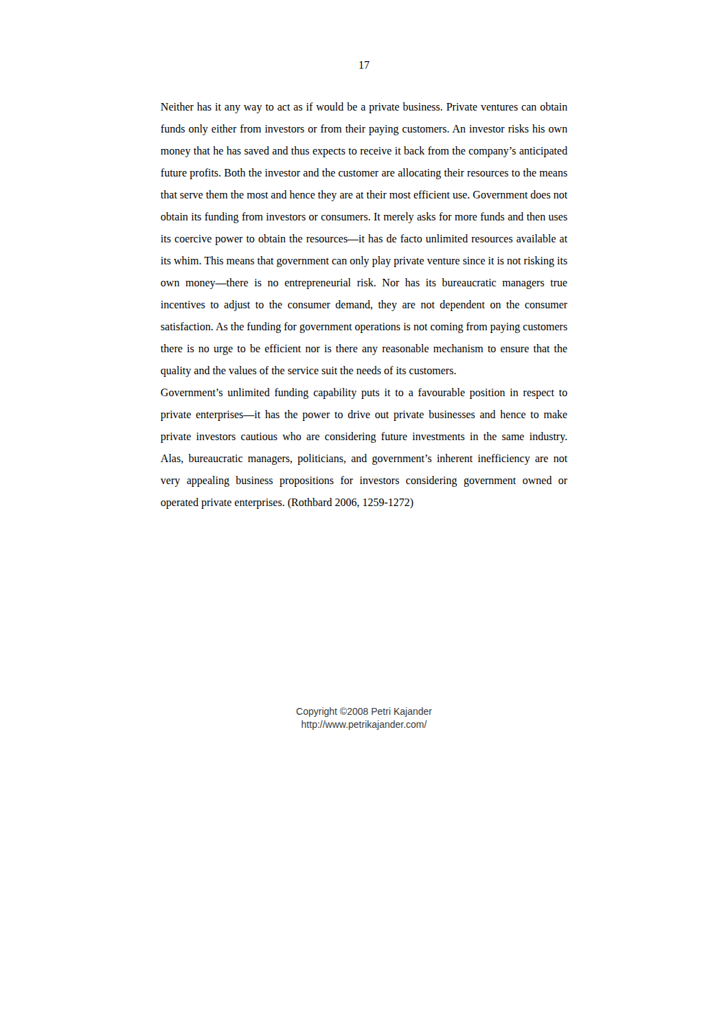17
Neither has it any way to act as if would be a private business. Private ventures can obtain funds only either from investors or from their paying customers. An investor risks his own money that he has saved and thus expects to receive it back from the company’s anticipated future profits. Both the investor and the customer are allocating their resources to the means that serve them the most and hence they are at their most efficient use. Government does not obtain its funding from investors or consumers. It merely asks for more funds and then uses its coercive power to obtain the resources—it has de facto unlimited resources available at its whim. This means that government can only play private venture since it is not risking its own money—there is no entrepreneurial risk. Nor has its bureaucratic managers true incentives to adjust to the consumer demand, they are not dependent on the consumer satisfaction. As the funding for government operations is not coming from paying customers there is no urge to be efficient nor is there any reasonable mechanism to ensure that the quality and the values of the service suit the needs of its customers.
Government’s unlimited funding capability puts it to a favourable position in respect to private enterprises—it has the power to drive out private businesses and hence to make private investors cautious who are considering future investments in the same industry. Alas, bureaucratic managers, politicians, and government’s inherent inefficiency are not very appealing business propositions for investors considering government owned or operated private enterprises. (Rothbard 2006, 1259-1272)
Copyright ©2008 Petri Kajander
http://www.petrikajander.com/